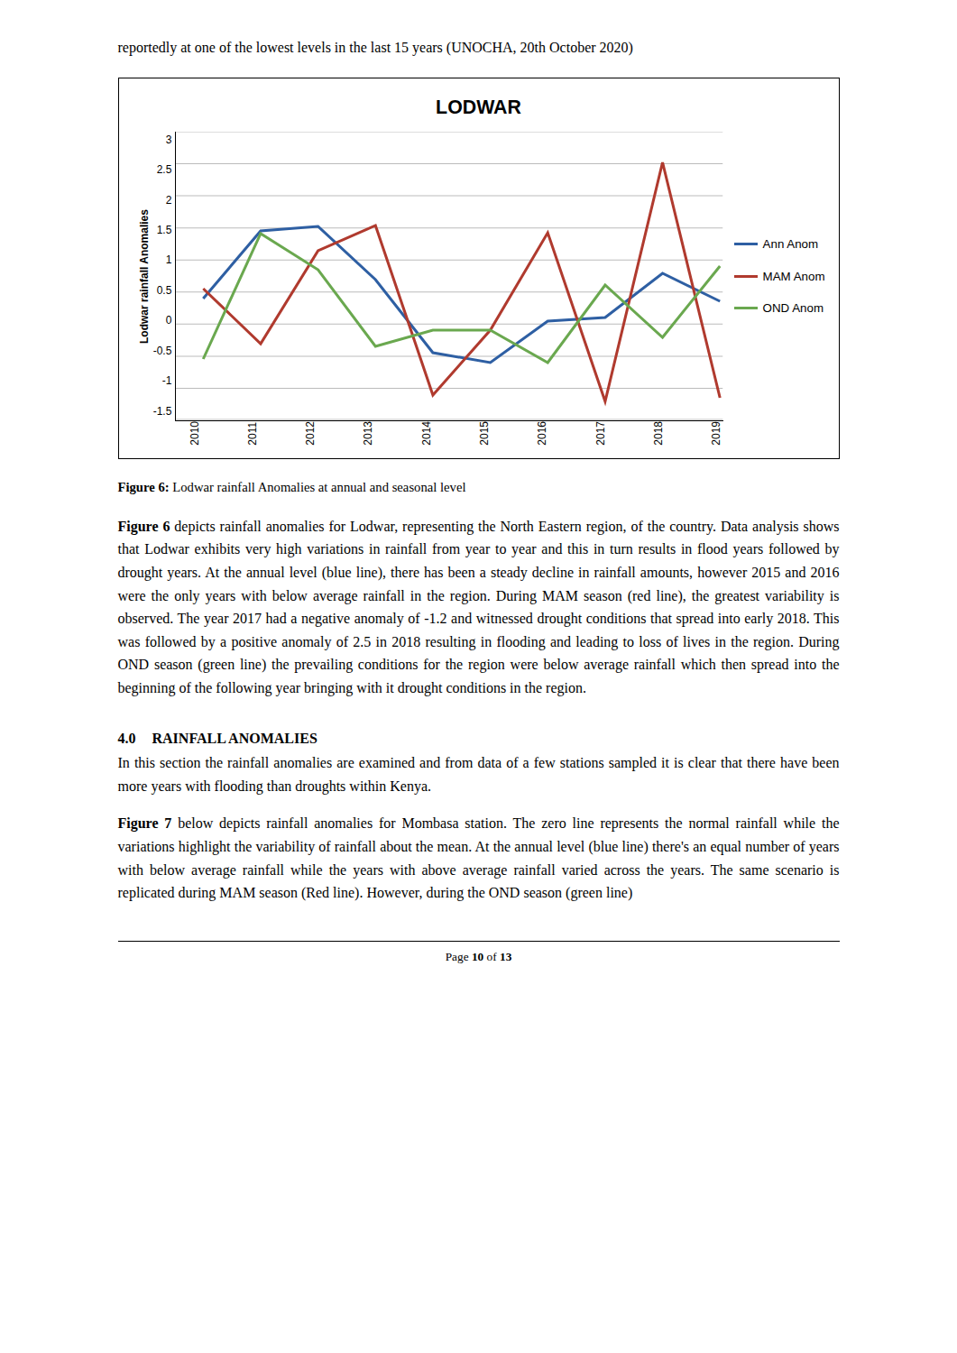reportedly at one of the lowest levels in the last 15 years (UNOCHA, 20th October 2020)
LODWAR
Lodwar rainfall Anomalies
3 2.5 2 1.5 1 0.5 0 -0.5 -1 -1.5
Ann Anom
MAM Anom
OND Anom
2010 2011 2012 2013 2014 2015 2016 2017 2018 2019
Figure 6: Lodwar rainfall Anomalies at annual and seasonal level
Figure 6 depicts rainfall anomalies for Lodwar, representing the North Eastern region, of the country. Data analysis shows that Lodwar exhibits very high variations in rainfall from year to year and this in turn results in flood years followed by drought years. At the annual level (blue line), there has been a steady decline in rainfall amounts, however 2015 and 2016 were the only years with below average rainfall in the region. During MAM season (red line), the greatest variability is observed. The year 2017 had a negative anomaly of -1.2 and witnessed drought conditions that spread into early 2018. This was followed by a positive anomaly of 2.5 in 2018 resulting in flooding and leading to loss of lives in the region. During OND season (green line) the prevailing conditions for the region were below average rainfall which then spread into the beginning of the following year bringing with it drought conditions in the region.
4.0 RAINFALL ANOMALIES
In this section the rainfall anomalies are examined and from data of a few stations sampled it is clear that there have been more years with flooding than droughts within Kenya.
Figure 7 below depicts rainfall anomalies for Mombasa station. The zero line represents the normal rainfall while the variations highlight the variability of rainfall about the mean. At the annual level (blue line) there's an equal number of years with below average rainfall while the years with above average rainfall varied across the years. The same scenario is replicated during MAM season (Red line). However, during the OND season (green line)
Page 10 of 13